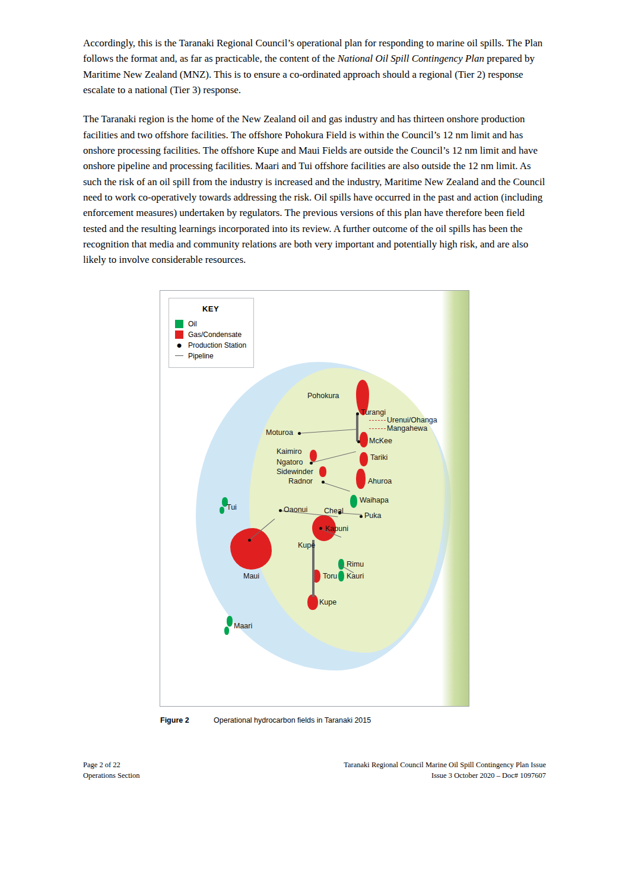Accordingly, this is the Taranaki Regional Council’s operational plan for responding to marine oil spills. The Plan follows the format and, as far as practicable, the content of the National Oil Spill Contingency Plan prepared by Maritime New Zealand (MNZ). This is to ensure a co-ordinated approach should a regional (Tier 2) response escalate to a national (Tier 3) response.
The Taranaki region is the home of the New Zealand oil and gas industry and has thirteen onshore production facilities and two offshore facilities. The offshore Pohokura Field is within the Council’s 12 nm limit and has onshore processing facilities. The offshore Kupe and Maui Fields are outside the Council’s 12 nm limit and have onshore pipeline and processing facilities. Maari and Tui offshore facilities are also outside the 12 nm limit. As such the risk of an oil spill from the industry is increased and the industry, Maritime New Zealand and the Council need to work co-operatively towards addressing the risk. Oil spills have occurred in the past and action (including enforcement measures) undertaken by regulators. The previous versions of this plan have therefore been field tested and the resulting learnings incorporated into its review. A further outcome of the oil spills has been the recognition that media and community relations are both very important and potentially high risk, and are also likely to involve considerable resources.
KEY
Oil
Gas/Condensate
●Production Station
Pipeline
Pohokura
Turangi
Urenui/Ohanga
Mangahewa
McKee
Moturoa
Kaimiro
Ngatoro
Tariki
Sidewinder
Ahuroa
Radnor
Waihapa
Cheal
Puka
Oaonui
Tui
Kapuni
Maui
Kupe
Toru
Rimu
Kauri
Kupe
Maari
Figure 2 Operational hydrocarbon fields in Taranaki 2015
Page 2 of 22
Operations Section
Taranaki Regional Council Marine Oil Spill Contingency Plan Issue
Issue 3 October 2020 – Doc# 1097607